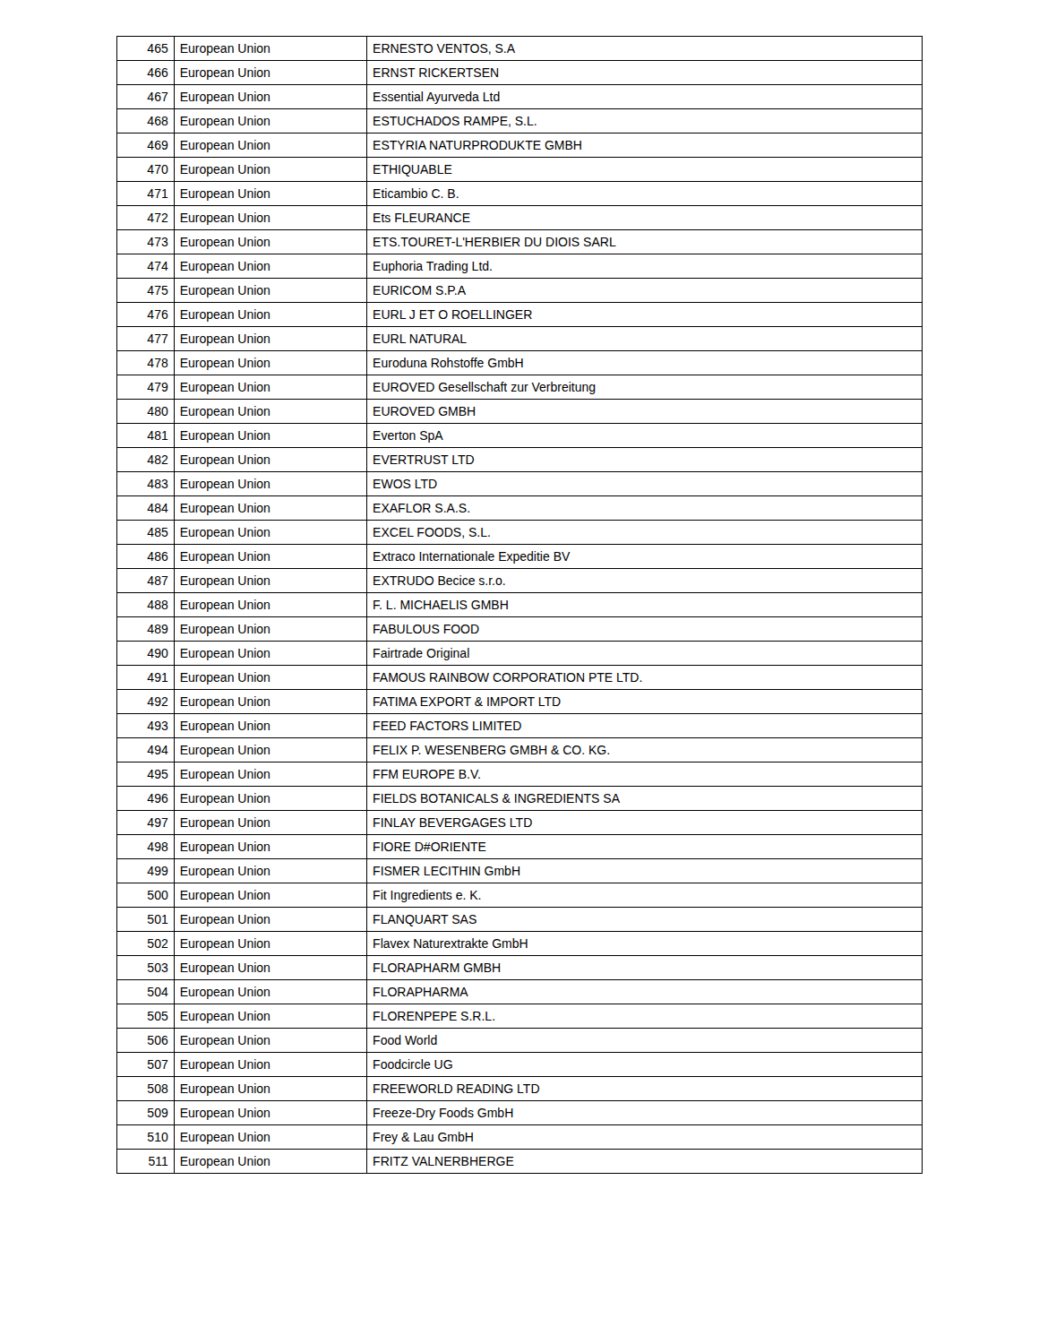| 465 | European Union | ERNESTO VENTOS, S.A |
| 466 | European Union | ERNST RICKERTSEN |
| 467 | European Union | Essential Ayurveda Ltd |
| 468 | European Union | ESTUCHADOS RAMPE, S.L. |
| 469 | European Union | ESTYRIA NATURPRODUKTE GMBH |
| 470 | European Union | ETHIQUABLE |
| 471 | European Union | Eticambio C. B. |
| 472 | European Union | Ets FLEURANCE |
| 473 | European Union | ETS.TOURET-L'HERBIER DU DIOIS SARL |
| 474 | European Union | Euphoria Trading Ltd. |
| 475 | European Union | EURICOM S.P.A |
| 476 | European Union | EURL J ET O ROELLINGER |
| 477 | European Union | EURL NATURAL |
| 478 | European Union | Euroduna Rohstoffe GmbH |
| 479 | European Union | EUROVED Gesellschaft zur Verbreitung |
| 480 | European Union | EUROVED GMBH |
| 481 | European Union | Everton SpA |
| 482 | European Union | EVERTRUST LTD |
| 483 | European Union | EWOS LTD |
| 484 | European Union | EXAFLOR S.A.S. |
| 485 | European Union | EXCEL FOODS, S.L. |
| 486 | European Union | Extraco Internationale Expeditie BV |
| 487 | European Union | EXTRUDO Becice s.r.o. |
| 488 | European Union | F. L. MICHAELIS GMBH |
| 489 | European Union | FABULOUS FOOD |
| 490 | European Union | Fairtrade Original |
| 491 | European Union | FAMOUS RAINBOW CORPORATION PTE LTD. |
| 492 | European Union | FATIMA EXPORT & IMPORT LTD |
| 493 | European Union | FEED FACTORS LIMITED |
| 494 | European Union | FELIX P. WESENBERG GMBH & CO. KG. |
| 495 | European Union | FFM EUROPE B.V. |
| 496 | European Union | FIELDS BOTANICALS & INGREDIENTS SA |
| 497 | European Union | FINLAY BEVERGAGES LTD |
| 498 | European Union | FIORE D#ORIENTE |
| 499 | European Union | FISMER LECITHIN GmbH |
| 500 | European Union | Fit Ingredients e. K. |
| 501 | European Union | FLANQUART SAS |
| 502 | European Union | Flavex Naturextrakte GmbH |
| 503 | European Union | FLORAPHARM GMBH |
| 504 | European Union | FLORAPHARMA |
| 505 | European Union | FLORENPEPE S.R.L. |
| 506 | European Union | Food World |
| 507 | European Union | Foodcircle UG |
| 508 | European Union | FREEWORLD READING LTD |
| 509 | European Union | Freeze-Dry Foods GmbH |
| 510 | European Union | Frey & Lau GmbH |
| 511 | European Union | FRITZ VALNERBHERGE |